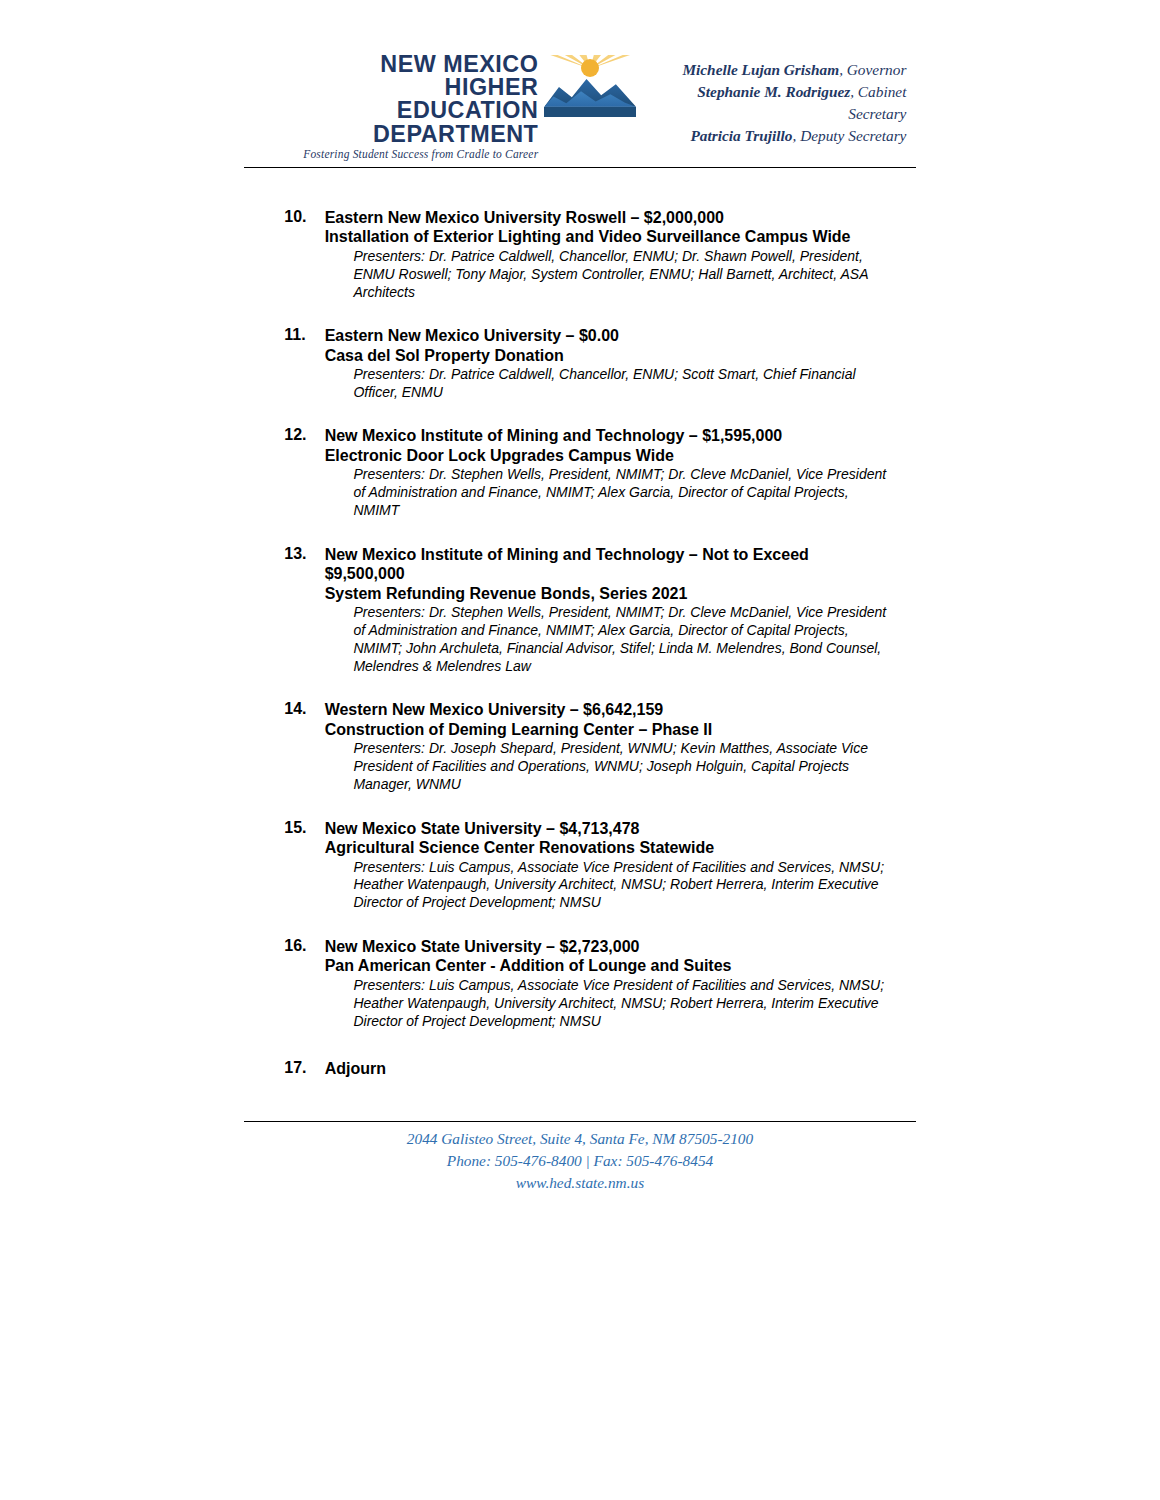NEW MEXICO
HIGHER EDUCATION
DEPARTMENT
Fostering Student Success from Cradle to Career
Michelle Lujan Grisham, Governor
Stephanie M. Rodriguez, Cabinet Secretary
Patricia Trujillo, Deputy Secretary
10.
Eastern New Mexico University Roswell – $2,000,000
Installation of Exterior Lighting and Video Surveillance Campus Wide
Presenters: Dr. Patrice Caldwell, Chancellor, ENMU; Dr. Shawn Powell, President, ENMU Roswell; Tony Major, System Controller, ENMU; Hall Barnett, Architect, ASA Architects
11.
Eastern New Mexico University – $0.00
Casa del Sol Property Donation
Presenters: Dr. Patrice Caldwell, Chancellor, ENMU; Scott Smart, Chief Financial Officer, ENMU
12.
New Mexico Institute of Mining and Technology – $1,595,000
Electronic Door Lock Upgrades Campus Wide
Presenters: Dr. Stephen Wells, President, NMIMT; Dr. Cleve McDaniel, Vice President of Administration and Finance, NMIMT; Alex Garcia, Director of Capital Projects, NMIMT
13.
New Mexico Institute of Mining and Technology – Not to Exceed $9,500,000
System Refunding Revenue Bonds, Series 2021
Presenters: Dr. Stephen Wells, President, NMIMT; Dr. Cleve McDaniel, Vice President of Administration and Finance, NMIMT; Alex Garcia, Director of Capital Projects, NMIMT; John Archuleta, Financial Advisor, Stifel; Linda M. Melendres, Bond Counsel, Melendres & Melendres Law
14.
Western New Mexico University – $6,642,159
Construction of Deming Learning Center – Phase II
Presenters: Dr. Joseph Shepard, President, WNMU; Kevin Matthes, Associate Vice President of Facilities and Operations, WNMU; Joseph Holguin, Capital Projects Manager, WNMU
15.
New Mexico State University – $4,713,478
Agricultural Science Center Renovations Statewide
Presenters: Luis Campus, Associate Vice President of Facilities and Services, NMSU; Heather Watenpaugh, University Architect, NMSU; Robert Herrera, Interim Executive Director of Project Development; NMSU
16.
New Mexico State University – $2,723,000
Pan American Center - Addition of Lounge and Suites
Presenters: Luis Campus, Associate Vice President of Facilities and Services, NMSU; Heather Watenpaugh, University Architect, NMSU; Robert Herrera, Interim Executive Director of Project Development; NMSU
17.
Adjourn
2044 Galisteo Street, Suite 4, Santa Fe, NM 87505-2100
Phone: 505-476-8400 | Fax: 505-476-8454
www.hed.state.nm.us